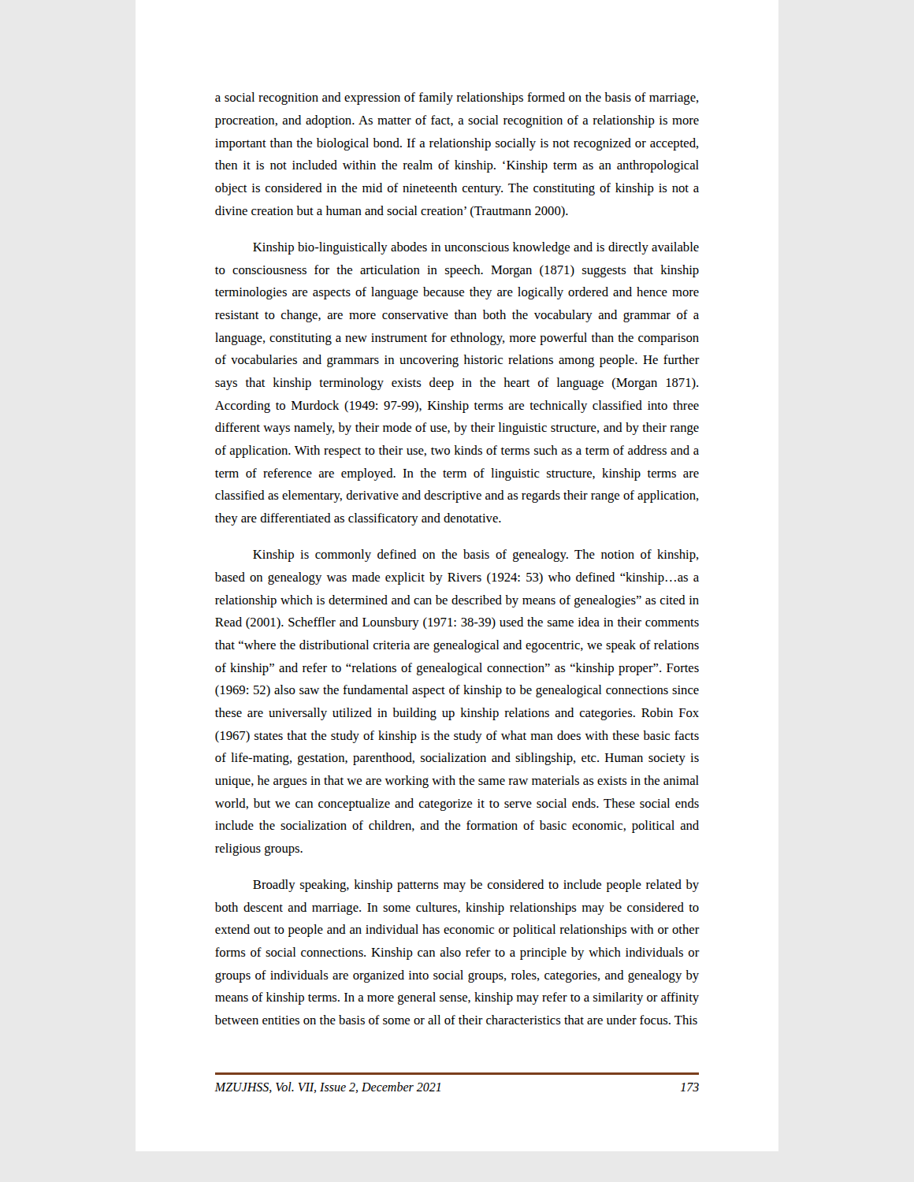a social recognition and expression of family relationships formed on the basis of marriage, procreation, and adoption. As matter of fact, a social recognition of a relationship is more important than the biological bond. If a relationship socially is not recognized or accepted, then it is not included within the realm of kinship. ‘Kinship term as an anthropological object is considered in the mid of nineteenth century. The constituting of kinship is not a divine creation but a human and social creation’ (Trautmann 2000).
Kinship bio-linguistically abodes in unconscious knowledge and is directly available to consciousness for the articulation in speech. Morgan (1871) suggests that kinship terminologies are aspects of language because they are logically ordered and hence more resistant to change, are more conservative than both the vocabulary and grammar of a language, constituting a new instrument for ethnology, more powerful than the comparison of vocabularies and grammars in uncovering historic relations among people. He further says that kinship terminology exists deep in the heart of language (Morgan 1871). According to Murdock (1949: 97-99), Kinship terms are technically classified into three different ways namely, by their mode of use, by their linguistic structure, and by their range of application. With respect to their use, two kinds of terms such as a term of address and a term of reference are employed. In the term of linguistic structure, kinship terms are classified as elementary, derivative and descriptive and as regards their range of application, they are differentiated as classificatory and denotative.
Kinship is commonly defined on the basis of genealogy. The notion of kinship, based on genealogy was made explicit by Rivers (1924: 53) who defined “kinship…as a relationship which is determined and can be described by means of genealogies” as cited in Read (2001). Scheffler and Lounsbury (1971: 38-39) used the same idea in their comments that “where the distributional criteria are genealogical and egocentric, we speak of relations of kinship” and refer to “relations of genealogical connection” as “kinship proper”. Fortes (1969: 52) also saw the fundamental aspect of kinship to be genealogical connections since these are universally utilized in building up kinship relations and categories. Robin Fox (1967) states that the study of kinship is the study of what man does with these basic facts of life-mating, gestation, parenthood, socialization and siblingship, etc. Human society is unique, he argues in that we are working with the same raw materials as exists in the animal world, but we can conceptualize and categorize it to serve social ends. These social ends include the socialization of children, and the formation of basic economic, political and religious groups.
Broadly speaking, kinship patterns may be considered to include people related by both descent and marriage. In some cultures, kinship relationships may be considered to extend out to people and an individual has economic or political relationships with or other forms of social connections. Kinship can also refer to a principle by which individuals or groups of individuals are organized into social groups, roles, categories, and genealogy by means of kinship terms. In a more general sense, kinship may refer to a similarity or affinity between entities on the basis of some or all of their characteristics that are under focus. This
MZUJHSS, Vol. VII, Issue 2, December 2021 173